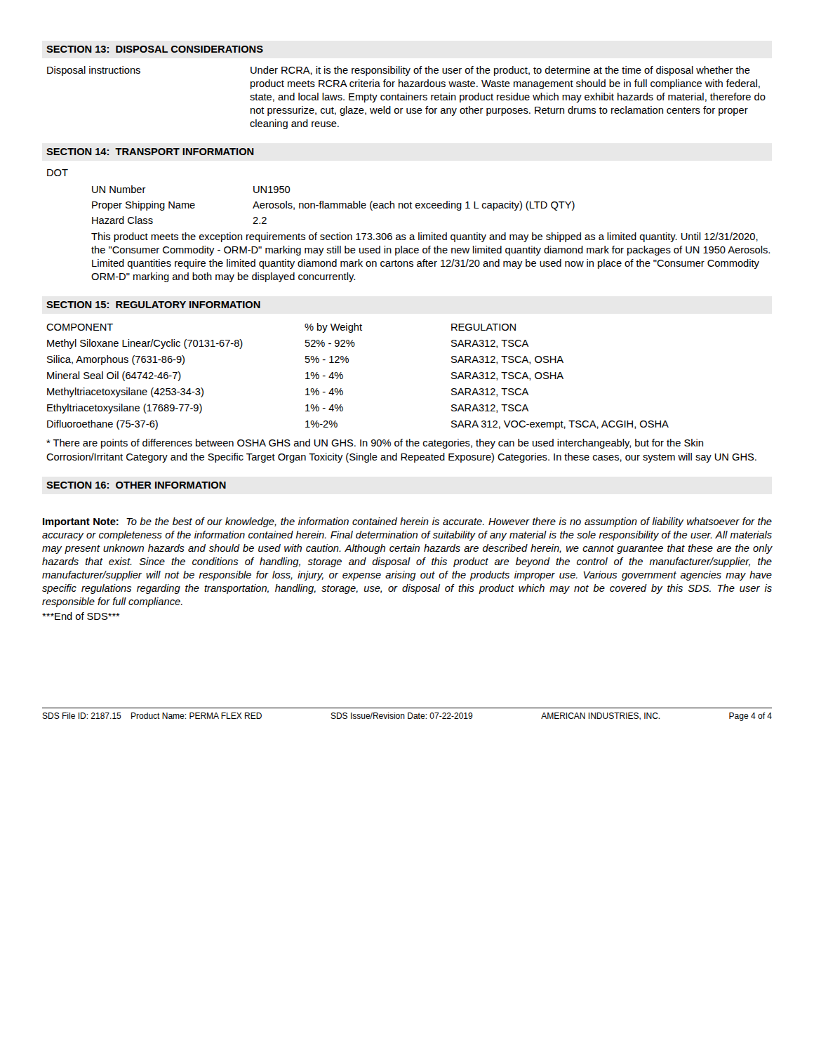SECTION 13: DISPOSAL CONSIDERATIONS
Disposal instructions
Under RCRA, it is the responsibility of the user of the product, to determine at the time of disposal whether the product meets RCRA criteria for hazardous waste. Waste management should be in full compliance with federal, state, and local laws. Empty containers retain product residue which may exhibit hazards of material, therefore do not pressurize, cut, glaze, weld or use for any other purposes. Return drums to reclamation centers for proper cleaning and reuse.
SECTION 14: TRANSPORT INFORMATION
DOT
UN Number
UN1950
Proper Shipping Name
Aerosols, non-flammable (each not exceeding 1 L capacity) (LTD QTY)
Hazard Class
2.2
This product meets the exception requirements of section 173.306 as a limited quantity and may be shipped as a limited quantity. Until 12/31/2020, the "Consumer Commodity - ORM-D" marking may still be used in place of the new limited quantity diamond mark for packages of UN 1950 Aerosols. Limited quantities require the limited quantity diamond mark on cartons after 12/31/20 and may be used now in place of the "Consumer Commodity ORM-D" marking and both may be displayed concurrently.
SECTION 15: REGULATORY INFORMATION
| COMPONENT | % by Weight | REGULATION |
| Methyl Siloxane Linear/Cyclic (70131-67-8) | 52% - 92% | SARA312, TSCA |
| Silica, Amorphous (7631-86-9) | 5% - 12% | SARA312, TSCA, OSHA |
| Mineral Seal Oil (64742-46-7) | 1% - 4% | SARA312, TSCA, OSHA |
| Methyltriacetoxysilane (4253-34-3) | 1% - 4% | SARA312, TSCA |
| Ethyltriacetoxysilane (17689-77-9) | 1% - 4% | SARA312, TSCA |
| Difluoroethane (75-37-6) | 1%-2% | SARA 312, VOC-exempt, TSCA, ACGIH, OSHA |
* There are points of differences between OSHA GHS and UN GHS. In 90% of the categories, they can be used interchangeably, but for the Skin Corrosion/Irritant Category and the Specific Target Organ Toxicity (Single and Repeated Exposure) Categories. In these cases, our system will say UN GHS.
SECTION 16: OTHER INFORMATION
Important Note: To be the best of our knowledge, the information contained herein is accurate. However there is no assumption of liability whatsoever for the accuracy or completeness of the information contained herein. Final determination of suitability of any material is the sole responsibility of the user. All materials may present unknown hazards and should be used with caution. Although certain hazards are described herein, we cannot guarantee that these are the only hazards that exist. Since the conditions of handling, storage and disposal of this product are beyond the control of the manufacturer/supplier, the manufacturer/supplier will not be responsible for loss, injury, or expense arising out of the products improper use. Various government agencies may have specific regulations regarding the transportation, handling, storage, use, or disposal of this product which may not be covered by this SDS. The user is responsible for full compliance.
***End of SDS***
SDS File ID: 2187.15 Product Name: PERMA FLEX RED SDS Issue/Revision Date: 07-22-2019 AMERICAN INDUSTRIES, INC. Page 4 of 4